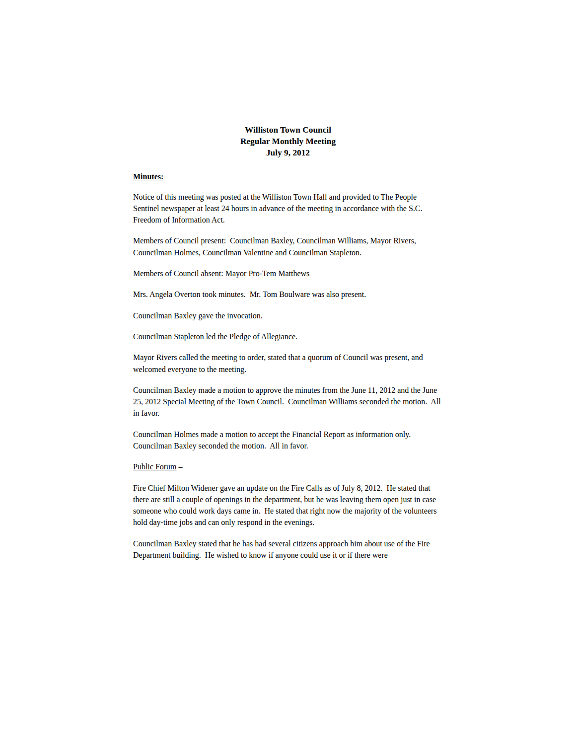Williston Town Council
Regular Monthly Meeting
July 9, 2012
Minutes:
Notice of this meeting was posted at the Williston Town Hall and provided to The People Sentinel newspaper at least 24 hours in advance of the meeting in accordance with the S.C. Freedom of Information Act.
Members of Council present: Councilman Baxley, Councilman Williams, Mayor Rivers, Councilman Holmes, Councilman Valentine and Councilman Stapleton.
Members of Council absent: Mayor Pro-Tem Matthews
Mrs. Angela Overton took minutes. Mr. Tom Boulware was also present.
Councilman Baxley gave the invocation.
Councilman Stapleton led the Pledge of Allegiance.
Mayor Rivers called the meeting to order, stated that a quorum of Council was present, and welcomed everyone to the meeting.
Councilman Baxley made a motion to approve the minutes from the June 11, 2012 and the June 25, 2012 Special Meeting of the Town Council. Councilman Williams seconded the motion. All in favor.
Councilman Holmes made a motion to accept the Financial Report as information only. Councilman Baxley seconded the motion. All in favor.
Public Forum –
Fire Chief Milton Widener gave an update on the Fire Calls as of July 8, 2012. He stated that there are still a couple of openings in the department, but he was leaving them open just in case someone who could work days came in. He stated that right now the majority of the volunteers hold day-time jobs and can only respond in the evenings.
Councilman Baxley stated that he has had several citizens approach him about use of the Fire Department building. He wished to know if anyone could use it or if there were